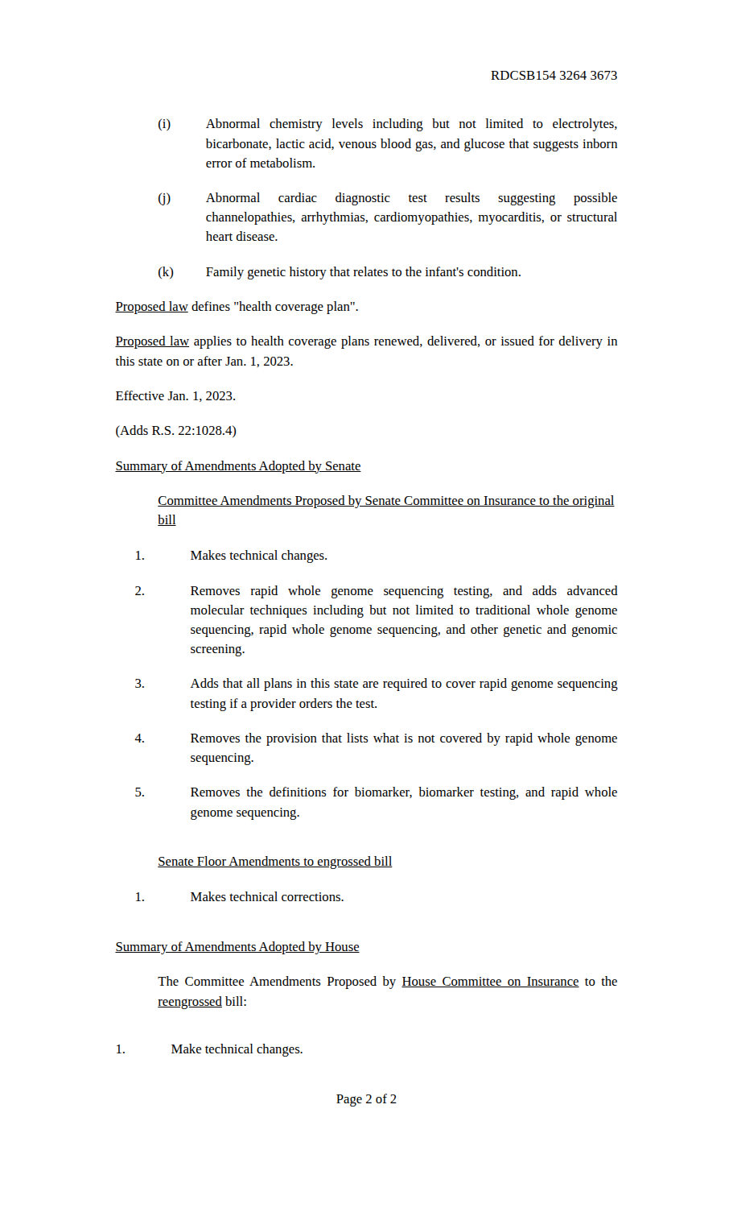RDCSB154 3264 3673
(i)
Abnormal chemistry levels including but not limited to electrolytes, bicarbonate, lactic acid, venous blood gas, and glucose that suggests inborn error of metabolism.
(j)
Abnormal cardiac diagnostic test results suggesting possible channelopathies, arrhythmias, cardiomyopathies, myocarditis, or structural heart disease.
(k)
Family genetic history that relates to the infant's condition.
Proposed law defines "health coverage plan".
Proposed law applies to health coverage plans renewed, delivered, or issued for delivery in this state on or after Jan. 1, 2023.
Effective Jan. 1, 2023.
(Adds R.S. 22:1028.4)
Summary of Amendments Adopted by Senate
Committee Amendments Proposed by Senate Committee on Insurance to the original bill
1.
Makes technical changes.
2.
Removes rapid whole genome sequencing testing, and adds advanced molecular techniques including but not limited to traditional whole genome sequencing, rapid whole genome sequencing, and other genetic and genomic screening.
3.
Adds that all plans in this state are required to cover rapid genome sequencing testing if a provider orders the test.
4.
Removes the provision that lists what is not covered by rapid whole genome sequencing.
5.
Removes the definitions for biomarker, biomarker testing, and rapid whole genome sequencing.
Senate Floor Amendments to engrossed bill
1.
Makes technical corrections.
Summary of Amendments Adopted by House
The Committee Amendments Proposed by House Committee on Insurance to the reengrossed bill:
1.
Make technical changes.
Page 2 of 2